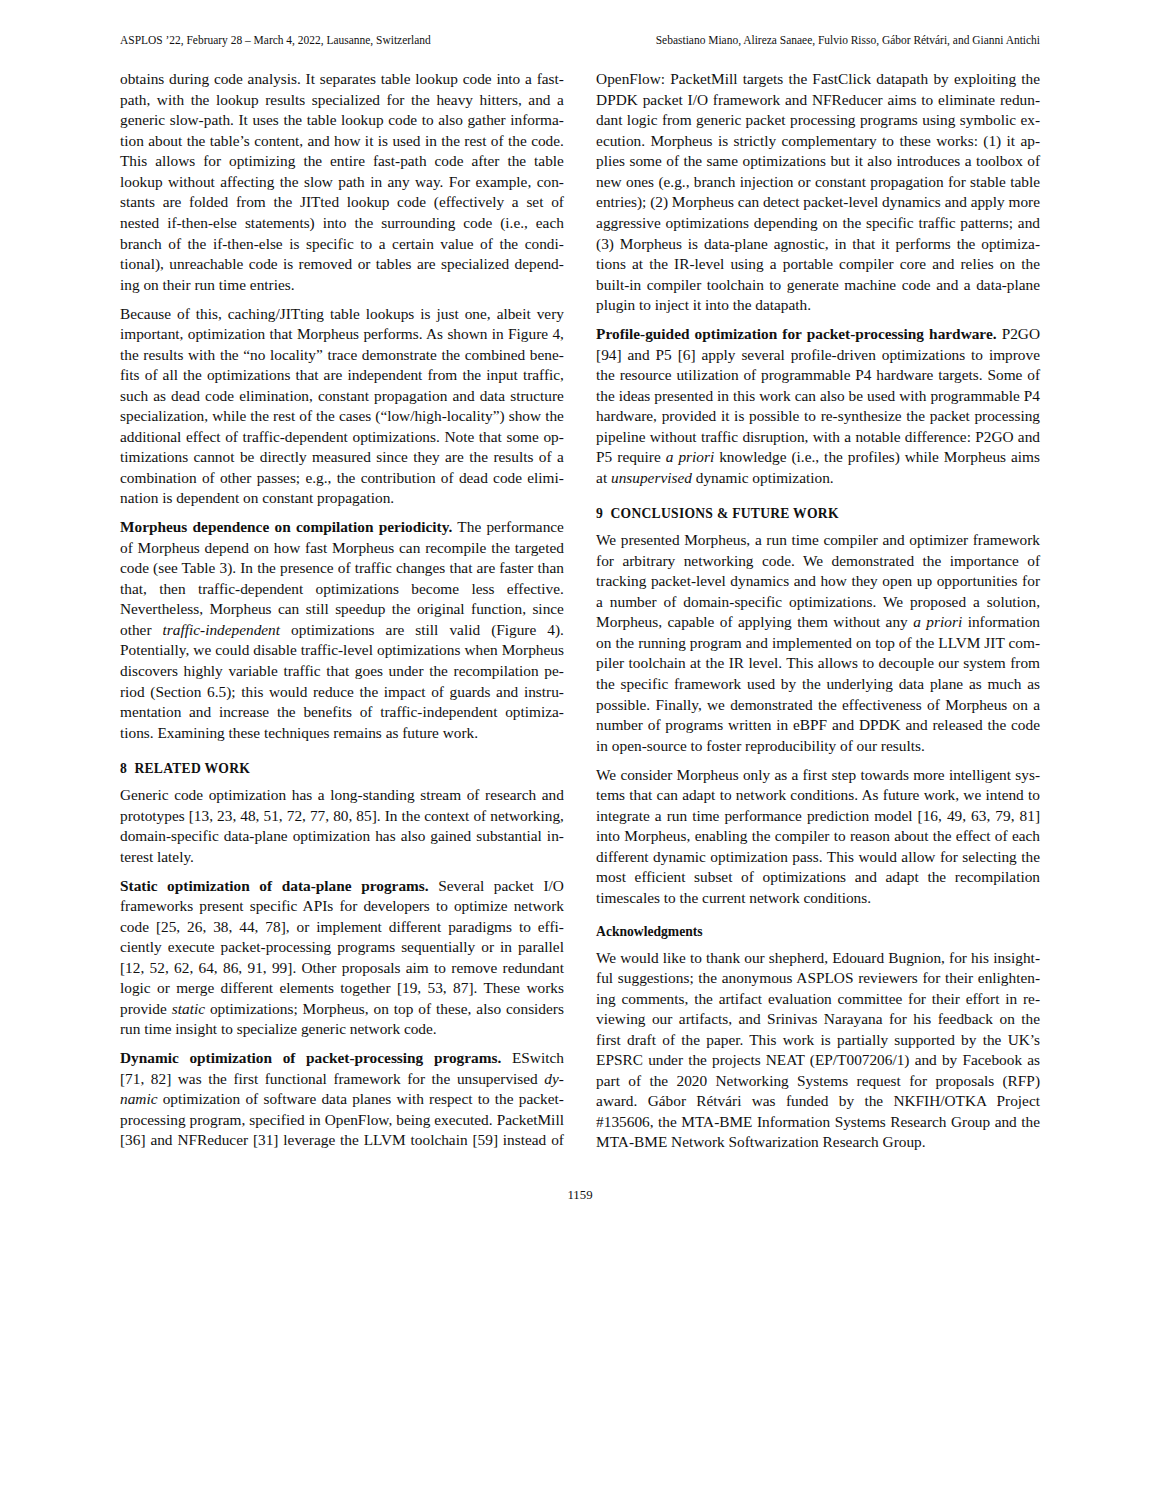ASPLOS ’22, February 28 – March 4, 2022, Lausanne, Switzerland
Sebastiano Miano, Alireza Sanaee, Fulvio Risso, Gábor Rétvári, and Gianni Antichi
obtains during code analysis. It separates table lookup code into a fast-path, with the lookup results specialized for the heavy hitters, and a generic slow-path. It uses the table lookup code to also gather information about the table’s content, and how it is used in the rest of the code. This allows for optimizing the entire fast-path code after the table lookup without affecting the slow path in any way. For example, constants are folded from the JITted lookup code (effectively a set of nested if-then-else statements) into the surrounding code (i.e., each branch of the if-then-else is specific to a certain value of the conditional), unreachable code is removed or tables are specialized depending on their run time entries.
Because of this, caching/JITting table lookups is just one, albeit very important, optimization that Morpheus performs. As shown in Figure 4, the results with the “no locality” trace demonstrate the combined benefits of all the optimizations that are independent from the input traffic, such as dead code elimination, constant propagation and data structure specialization, while the rest of the cases (“low/high-locality”) show the additional effect of traffic-dependent optimizations. Note that some optimizations cannot be directly measured since they are the results of a combination of other passes; e.g., the contribution of dead code elimination is dependent on constant propagation.
Morpheus dependence on compilation periodicity. The performance of Morpheus depend on how fast Morpheus can recompile the targeted code (see Table 3). In the presence of traffic changes that are faster than that, then traffic-dependent optimizations become less effective. Nevertheless, Morpheus can still speedup the original function, since other traffic-independent optimizations are still valid (Figure 4). Potentially, we could disable traffic-level optimizations when Morpheus discovers highly variable traffic that goes under the recompilation period (Section 6.5); this would reduce the impact of guards and instrumentation and increase the benefits of traffic-independent optimizations. Examining these techniques remains as future work.
8 Related Work
Generic code optimization has a long-standing stream of research and prototypes [13, 23, 48, 51, 72, 77, 80, 85]. In the context of networking, domain-specific data-plane optimization has also gained substantial interest lately.
Static optimization of data-plane programs. Several packet I/O frameworks present specific APIs for developers to optimize network code [25, 26, 38, 44, 78], or implement different paradigms to efficiently execute packet-processing programs sequentially or in parallel [12, 52, 62, 64, 86, 91, 99]. Other proposals aim to remove redundant logic or merge different elements together [19, 53, 87]. These works provide static optimizations; Morpheus, on top of these, also considers run time insight to specialize generic network code.
Dynamic optimization of packet-processing programs. ESwitch [71, 82] was the first functional framework for the unsupervised dynamic optimization of software data planes with respect to the packet-processing program, specified in OpenFlow, being executed. PacketMill [36] and NFReducer [31] leverage the LLVM toolchain [59] instead of OpenFlow: PacketMill targets the FastClick datapath by exploiting the DPDK packet I/O framework and NFReducer aims to eliminate redundant logic from generic packet processing programs using symbolic execution. Morpheus is strictly complementary to these works: (1) it applies some of the same optimizations but it also introduces a toolbox of new ones (e.g., branch injection or constant propagation for stable table entries); (2) Morpheus can detect packet-level dynamics and apply more aggressive optimizations depending on the specific traffic patterns; and (3) Morpheus is data-plane agnostic, in that it performs the optimizations at the IR-level using a portable compiler core and relies on the built-in compiler toolchain to generate machine code and a data-plane plugin to inject it into the datapath.
Profile-guided optimization for packet-processing hardware. P2GO [94] and P5 [6] apply several profile-driven optimizations to improve the resource utilization of programmable P4 hardware targets. Some of the ideas presented in this work can also be used with programmable P4 hardware, provided it is possible to re-synthesize the packet processing pipeline without traffic disruption, with a notable difference: P2GO and P5 require a priori knowledge (i.e., the profiles) while Morpheus aims at unsupervised dynamic optimization.
9 Conclusions & Future Work
We presented Morpheus, a run time compiler and optimizer framework for arbitrary networking code. We demonstrated the importance of tracking packet-level dynamics and how they open up opportunities for a number of domain-specific optimizations. We proposed a solution, Morpheus, capable of applying them without any a priori information on the running program and implemented on top of the LLVM JIT compiler toolchain at the IR level. This allows to decouple our system from the specific framework used by the underlying data plane as much as possible. Finally, we demonstrated the effectiveness of Morpheus on a number of programs written in eBPF and DPDK and released the code in open-source to foster reproducibility of our results.
We consider Morpheus only as a first step towards more intelligent systems that can adapt to network conditions. As future work, we intend to integrate a run time performance prediction model [16, 49, 63, 79, 81] into Morpheus, enabling the compiler to reason about the effect of each different dynamic optimization pass. This would allow for selecting the most efficient subset of optimizations and adapt the recompilation timescales to the current network conditions.
Acknowledgments
We would like to thank our shepherd, Edouard Bugnion, for his insightful suggestions; the anonymous ASPLOS reviewers for their enlightening comments, the artifact evaluation committee for their effort in reviewing our artifacts, and Srinivas Narayana for his feedback on the first draft of the paper. This work is partially supported by the UK’s EPSRC under the projects NEAT (EP/T007206/1) and by Facebook as part of the 2020 Networking Systems request for proposals (RFP) award. Gábor Rétvári was funded by the NKFIH/OTKA Project #135606, the MTA-BME Information Systems Research Group and the MTA-BME Network Softwarization Research Group.
1159